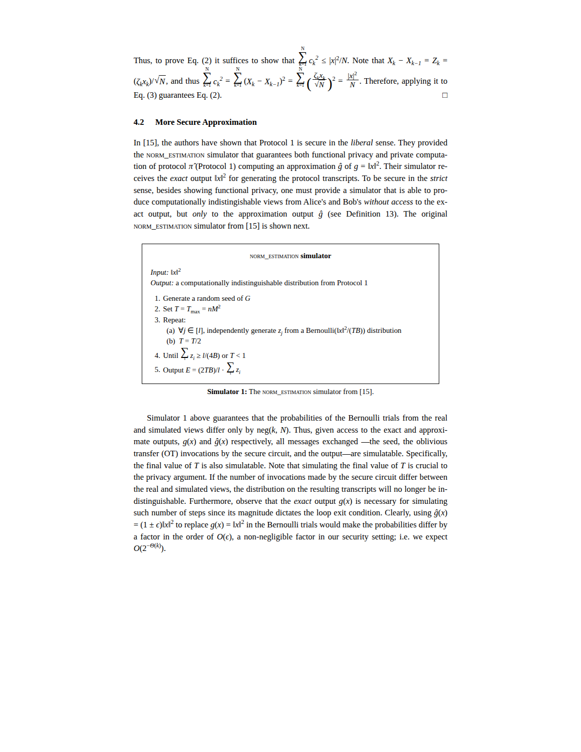Thus, to prove Eq. (2) it suffices to show that N∑k=1 ck2 ≤ |x|2/N. Note that Xk − Xk−1 = Zk = (ζkxk)/N, and thus N∑k=1 ck2 = N∑k=1(Xk − Xk−1)2 = N∑k=1(ζkxk N)2 = |x|2 N. Therefore, applying it to Eq. (3) guarantees Eq. (2). □
4.2 More Secure Approximation
In [15], the authors have shown that Protocol 1 is secure in the liberal sense. They provided the norm_estimation simulator that guarantees both functional privacy and private computation of protocol π̂ (Protocol 1) computing an approximation ĝ of g = ‖x‖2. Their simulator receives the exact output ‖x‖2 for generating the protocol transcripts. To be secure in the strict sense, besides showing functional privacy, one must provide a simulator that is able to produce computationally indistingishable views from Alice's and Bob's without access to the exact output, but only to the approximation output ĝ (see Definition 13). The original norm_estimation simulator from [15] is shown next.
norm_estimation simulator
Input: ‖x‖2
Output: a computationally indistinguishable distribution from Protocol 1
Generate a random seed of G
Set T = Tmax = nM2
Repeat:
(a) ∀j ∈ [l], independently generate zj from a Bernoulli(‖x‖2/(TB)) distribution
(b) T = T/2
Until ∑i zi ≥ l/(4B) or T < 1
Output E = (2TB)/l · ∑i zi
Simulator 1: The norm_estimation simulator from [15].
Simulator 1 above guarantees that the probabilities of the Bernoulli trials from the real and simulated views differ only by neg(k, N). Thus, given access to the exact and approximate outputs, g(x) and ĝ(x) respectively, all messages exchanged —the seed, the oblivious transfer (OT) invocations by the secure circuit, and the output—are simulatable. Specifically, the final value of T is also simulatable. Note that simulating the final value of T is crucial to the privacy argument. If the number of invocations made by the secure circuit differ between the real and simulated views, the distribution on the resulting transcripts will no longer be indistinguishable. Furthermore, observe that the exact output g(x) is necessary for simulating such number of steps since its magnitude dictates the loop exit condition. Clearly, using ĝ(x) = (1 ± ϵ)‖x‖2 to replace g(x) = ‖x‖2 in the Bernoulli trials would make the probabilities differ by a factor in the order of O(ϵ), a non-negligible factor in our security setting; i.e. we expect O(2−Θ(k)).